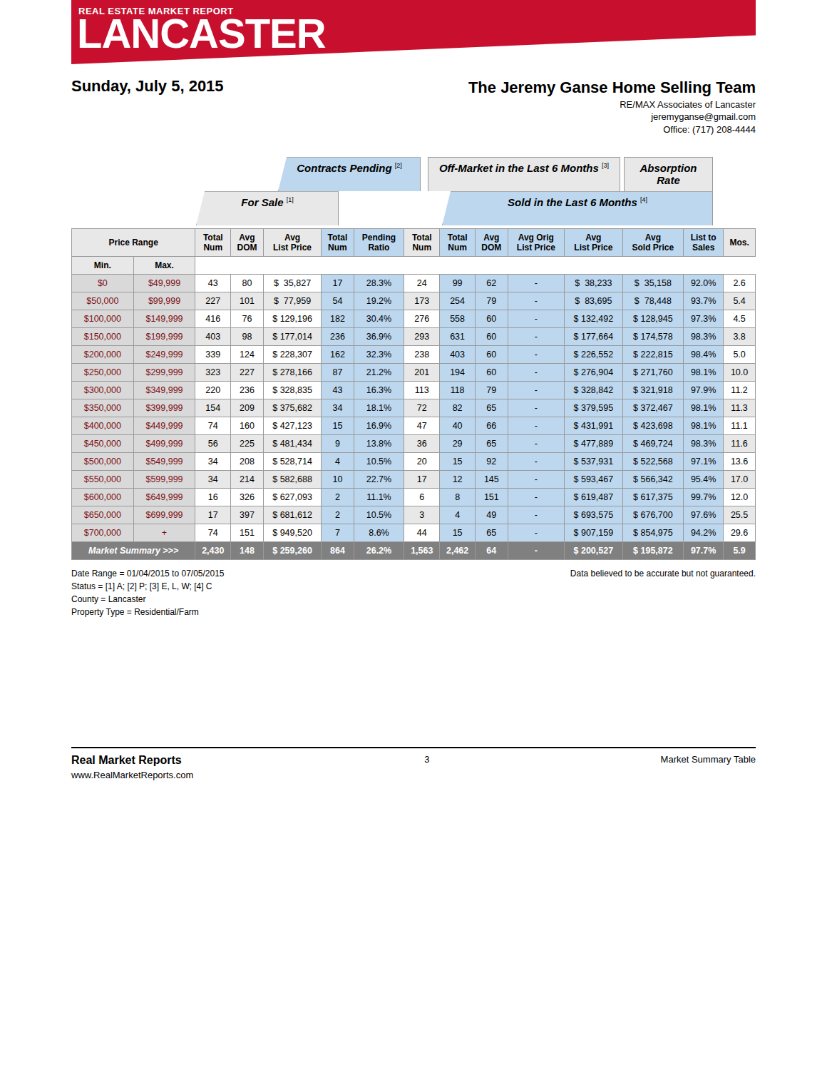REAL ESTATE MARKET REPORT
LANCASTER
Sunday, July 5, 2015
The Jeremy Ganse Home Selling Team
RE/MAX Associates of Lancaster
jeremyganse@gmail.com
Office: (717) 208-4444
Contracts Pending [2]
Off-Market in the Last 6 Months [3]
Absorption Rate
For Sale [1]
Sold in the Last 6 Months [4]
| Price Range | Total Num | Avg DOM | Avg List Price | Total Num | Pending Ratio | Total Num | Total Num | Avg DOM | Avg Orig List Price | Avg List Price | Avg Sold Price | List to Sales | Mos. |
| --- | --- | --- | --- | --- | --- | --- | --- | --- | --- | --- | --- | --- | --- |
| Min. | Max. | |
| $0 | $49,999 | 43 | 80 | $ 35,827 | 17 | 28.3% | 24 | 99 | 62 | - | $ 38,233 | $ 35,158 | 92.0% | 2.6 |
| $50,000 | $99,999 | 227 | 101 | $ 77,959 | 54 | 19.2% | 173 | 254 | 79 | - | $ 83,695 | $ 78,448 | 93.7% | 5.4 |
| $100,000 | $149,999 | 416 | 76 | $ 129,196 | 182 | 30.4% | 276 | 558 | 60 | - | $ 132,492 | $ 128,945 | 97.3% | 4.5 |
| $150,000 | $199,999 | 403 | 98 | $ 177,014 | 236 | 36.9% | 293 | 631 | 60 | - | $ 177,664 | $ 174,578 | 98.3% | 3.8 |
| $200,000 | $249,999 | 339 | 124 | $ 228,307 | 162 | 32.3% | 238 | 403 | 60 | - | $ 226,552 | $ 222,815 | 98.4% | 5.0 |
| $250,000 | $299,999 | 323 | 227 | $ 278,166 | 87 | 21.2% | 201 | 194 | 60 | - | $ 276,904 | $ 271,760 | 98.1% | 10.0 |
| $300,000 | $349,999 | 220 | 236 | $ 328,835 | 43 | 16.3% | 113 | 118 | 79 | - | $ 328,842 | $ 321,918 | 97.9% | 11.2 |
| $350,000 | $399,999 | 154 | 209 | $ 375,682 | 34 | 18.1% | 72 | 82 | 65 | - | $ 379,595 | $ 372,467 | 98.1% | 11.3 |
| $400,000 | $449,999 | 74 | 160 | $ 427,123 | 15 | 16.9% | 47 | 40 | 66 | - | $ 431,991 | $ 423,698 | 98.1% | 11.1 |
| $450,000 | $499,999 | 56 | 225 | $ 481,434 | 9 | 13.8% | 36 | 29 | 65 | - | $ 477,889 | $ 469,724 | 98.3% | 11.6 |
| $500,000 | $549,999 | 34 | 208 | $ 528,714 | 4 | 10.5% | 20 | 15 | 92 | - | $ 537,931 | $ 522,568 | 97.1% | 13.6 |
| $550,000 | $599,999 | 34 | 214 | $ 582,688 | 10 | 22.7% | 17 | 12 | 145 | - | $ 593,467 | $ 566,342 | 95.4% | 17.0 |
| $600,000 | $649,999 | 16 | 326 | $ 627,093 | 2 | 11.1% | 6 | 8 | 151 | - | $ 619,487 | $ 617,375 | 99.7% | 12.0 |
| $650,000 | $699,999 | 17 | 397 | $ 681,612 | 2 | 10.5% | 3 | 4 | 49 | - | $ 693,575 | $ 676,700 | 97.6% | 25.5 |
| $700,000 | + | 74 | 151 | $ 949,520 | 7 | 8.6% | 44 | 15 | 65 | - | $ 907,159 | $ 854,975 | 94.2% | 29.6 |
| Market Summary >>> | 2,430 | 148 | $ 259,260 | 864 | 26.2% | 1,563 | 2,462 | 64 | - | $ 200,527 | $ 195,872 | 97.7% | 5.9 |
Date Range = 01/04/2015 to 07/05/2015
Status = [1] A; [2] P; [3] E, L, W; [4] C
County = Lancaster
Property Type = Residential/Farm
Data believed to be accurate but not guaranteed.
Real Market Reports
www.RealMarketReports.com
3
Market Summary Table